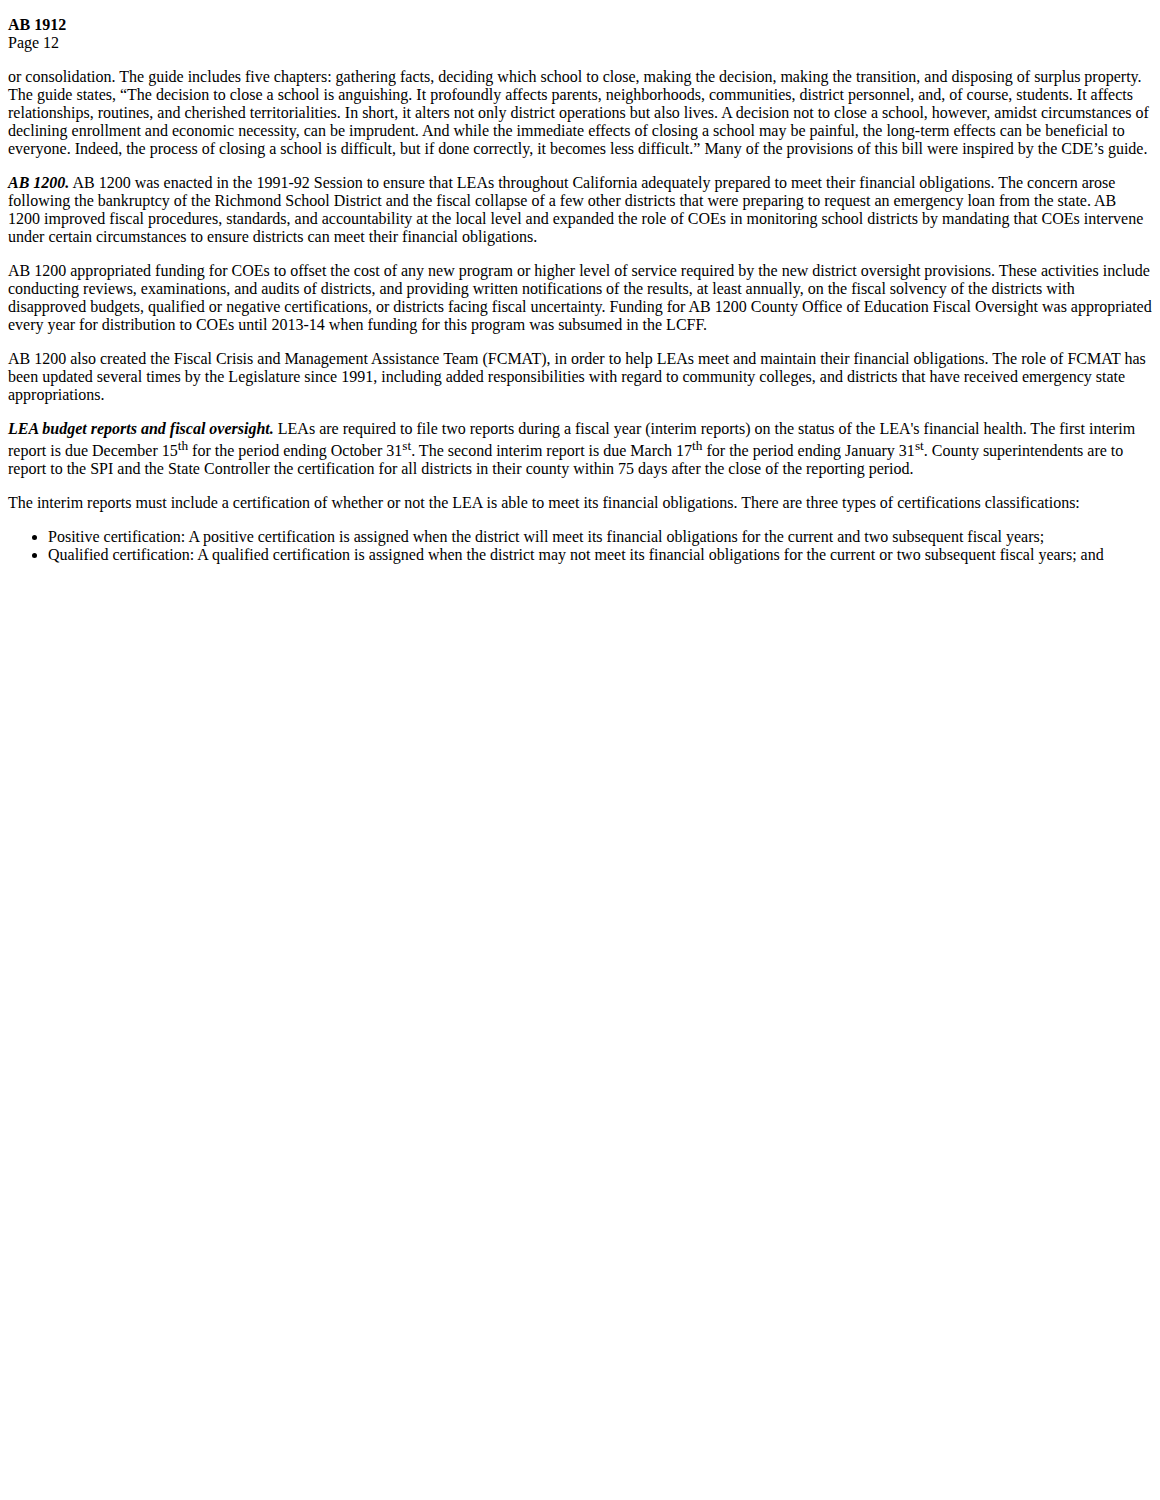AB 1912
Page 12
or consolidation. The guide includes five chapters: gathering facts, deciding which school to close, making the decision, making the transition, and disposing of surplus property. The guide states, “The decision to close a school is anguishing. It profoundly affects parents, neighborhoods, communities, district personnel, and, of course, students. It affects relationships, routines, and cherished territorialities. In short, it alters not only district operations but also lives. A decision not to close a school, however, amidst circumstances of declining enrollment and economic necessity, can be imprudent. And while the immediate effects of closing a school may be painful, the long-term effects can be beneficial to everyone. Indeed, the process of closing a school is difficult, but if done correctly, it becomes less difficult.” Many of the provisions of this bill were inspired by the CDE’s guide.
AB 1200. AB 1200 was enacted in the 1991-92 Session to ensure that LEAs throughout California adequately prepared to meet their financial obligations. The concern arose following the bankruptcy of the Richmond School District and the fiscal collapse of a few other districts that were preparing to request an emergency loan from the state. AB 1200 improved fiscal procedures, standards, and accountability at the local level and expanded the role of COEs in monitoring school districts by mandating that COEs intervene under certain circumstances to ensure districts can meet their financial obligations.
AB 1200 appropriated funding for COEs to offset the cost of any new program or higher level of service required by the new district oversight provisions. These activities include conducting reviews, examinations, and audits of districts, and providing written notifications of the results, at least annually, on the fiscal solvency of the districts with disapproved budgets, qualified or negative certifications, or districts facing fiscal uncertainty. Funding for AB 1200 County Office of Education Fiscal Oversight was appropriated every year for distribution to COEs until 2013-14 when funding for this program was subsumed in the LCFF.
AB 1200 also created the Fiscal Crisis and Management Assistance Team (FCMAT), in order to help LEAs meet and maintain their financial obligations. The role of FCMAT has been updated several times by the Legislature since 1991, including added responsibilities with regard to community colleges, and districts that have received emergency state appropriations.
LEA budget reports and fiscal oversight. LEAs are required to file two reports during a fiscal year (interim reports) on the status of the LEA's financial health. The first interim report is due December 15th for the period ending October 31st. The second interim report is due March 17th for the period ending January 31st. County superintendents are to report to the SPI and the State Controller the certification for all districts in their county within 75 days after the close of the reporting period.
The interim reports must include a certification of whether or not the LEA is able to meet its financial obligations. There are three types of certifications classifications:
Positive certification: A positive certification is assigned when the district will meet its financial obligations for the current and two subsequent fiscal years;
Qualified certification: A qualified certification is assigned when the district may not meet its financial obligations for the current or two subsequent fiscal years; and